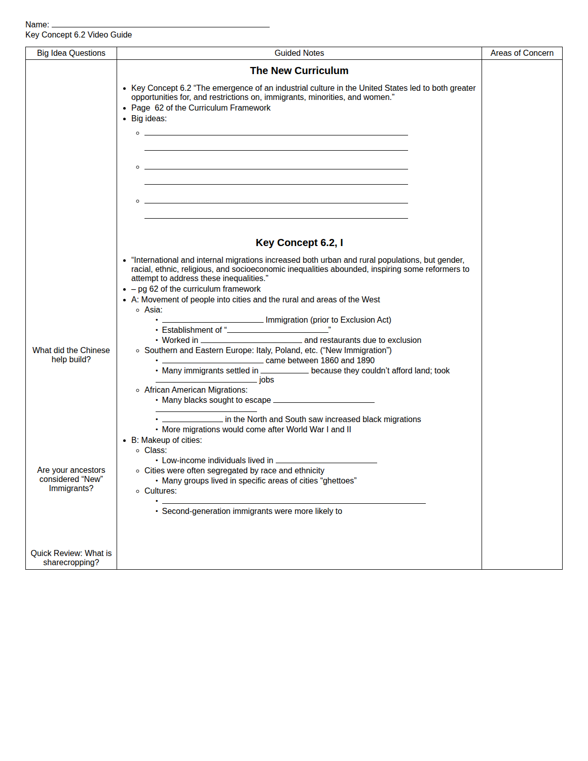Name:
Key Concept 6.2 Video Guide
| Big Idea Questions | Guided Notes | Areas of Concern |
| --- | --- | --- |
| What did the Chinese help build? Are your ancestors considered “New” Immigrants? Quick Review: What is sharecropping? | The New Curriculum Key Concept 6.2 “The emergence of an industrial culture in the United States led to both greater opportunities for, and restrictions on, immigrants, minorities, and women.” Page 62 of the Curriculum Framework Big ideas: Key Concept 6.2, I “International and internal migrations increased both urban and rural populations, but gender, racial, ethnic, religious, and socioeconomic inequalities abounded, inspiring some reformers to attempt to address these inequalities.” – pg 62 of the curriculum framework A: Movement of people into cities and the rural and areas of the West Asia: Immigration (prior to Exclusion Act) Establishment of “ ” Worked in and restaurants due to exclusion Southern and Eastern Europe: Italy, Poland, etc. (“New Immigration”) came between 1860 and 1890 Many immigrants settled in because they couldn’t afford land; took jobs African American Migrations: Many blacks sought to escape in the North and South saw increased black migrations More migrations would come after World War I and II B: Makeup of cities: Class: Low-income individuals lived in Cities were often segregated by race and ethnicity Many groups lived in specific areas of cities “ghettoes” Cultures: Second-generation immigrants were more likely to | |